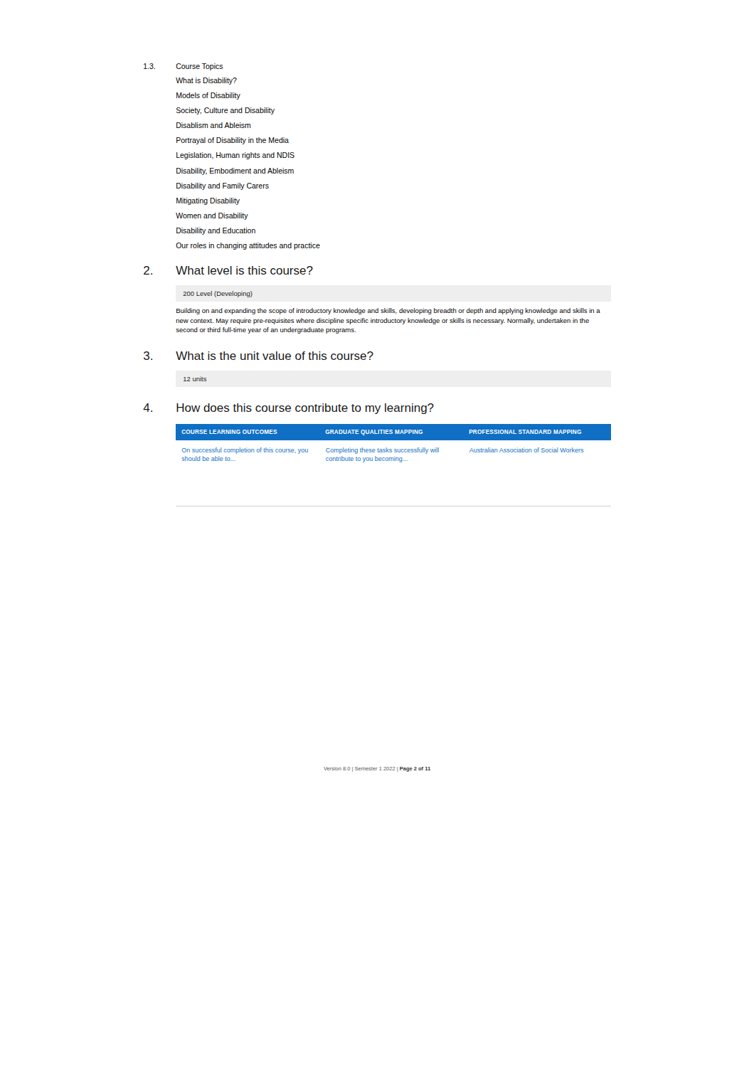1.3.
Course Topics
What is Disability?
Models of Disability
Society, Culture and Disability
Disablism and Ableism
Portrayal of Disability in the Media
Legislation, Human rights and NDIS
Disability, Embodiment and Ableism
Disability and Family Carers
Mitigating Disability
Women and Disability
Disability and Education
Our roles in changing attitudes and practice
2.
What level is this course?
200 Level (Developing)
Building on and expanding the scope of introductory knowledge and skills, developing breadth or depth and applying knowledge and skills in a new context. May require pre-requisites where discipline specific introductory knowledge or skills is necessary. Normally, undertaken in the second or third full-time year of an undergraduate programs.
3.
What is the unit value of this course?
12 units
4.
How does this course contribute to my learning?
| COURSE LEARNING OUTCOMES | GRADUATE QUALITIES MAPPING | PROFESSIONAL STANDARD MAPPING |
| --- | --- | --- |
| On successful completion of this course, you should be able to... | Completing these tasks successfully will contribute to you becoming... | Australian Association of Social Workers |
Version 8.0 | Semester 1 2022 | Page 2 of 11